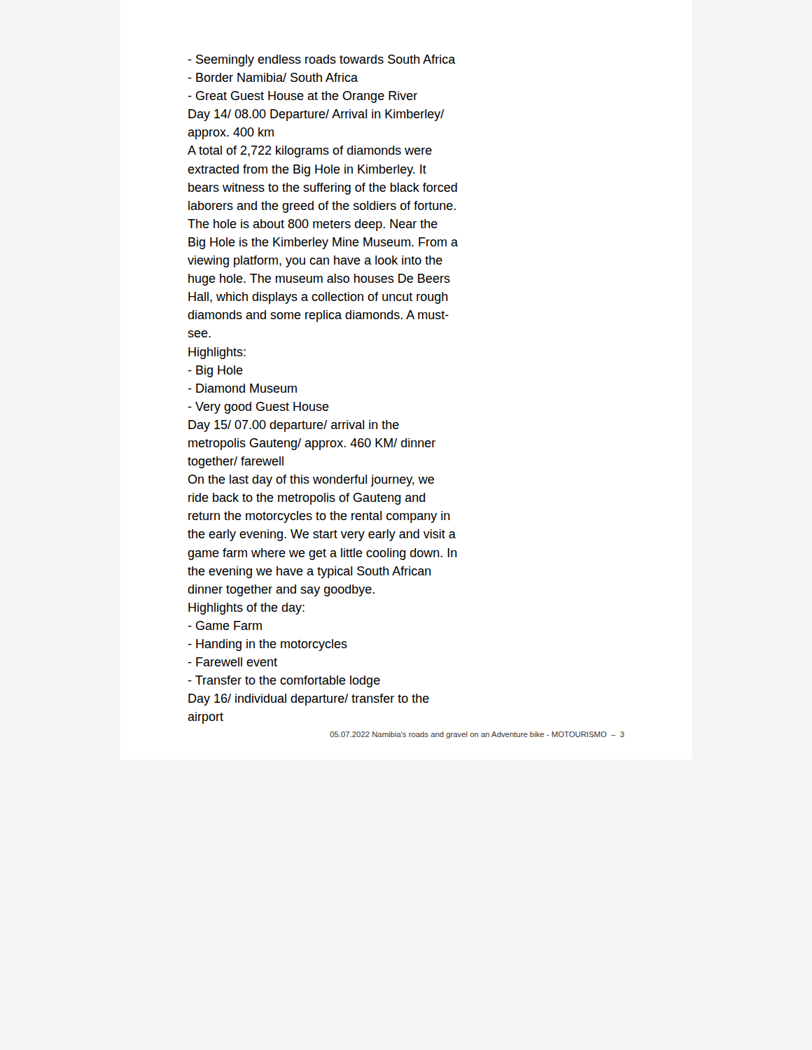- Seemingly endless roads towards South Africa
- Border Namibia/ South Africa
- Great Guest House at the Orange River
Day 14/ 08.00 Departure/ Arrival in Kimberley/ approx. 400 km
A total of 2,722 kilograms of diamonds were extracted from the Big Hole in Kimberley. It bears witness to the suffering of the black forced laborers and the greed of the soldiers of fortune. The hole is about 800 meters deep. Near the Big Hole is the Kimberley Mine Museum. From a viewing platform, you can have a look into the huge hole. The museum also houses De Beers Hall, which displays a collection of uncut rough diamonds and some replica diamonds. A must-see.
Highlights:
- Big Hole
- Diamond Museum
- Very good Guest House
Day 15/ 07.00 departure/ arrival in the metropolis Gauteng/ approx. 460 KM/ dinner together/ farewell
On the last day of this wonderful journey, we ride back to the metropolis of Gauteng and return the motorcycles to the rental company in the early evening. We start very early and visit a game farm where we get a little cooling down. In the evening we have a typical South African dinner together and say goodbye.
Highlights of the day:
- Game Farm
- Handing in the motorcycles
- Farewell event
- Transfer to the comfortable lodge
Day 16/ individual departure/ transfer to the airport
05.07.2022 Namibia's roads and gravel on an Adventure bike - MOTOURISMO – 3